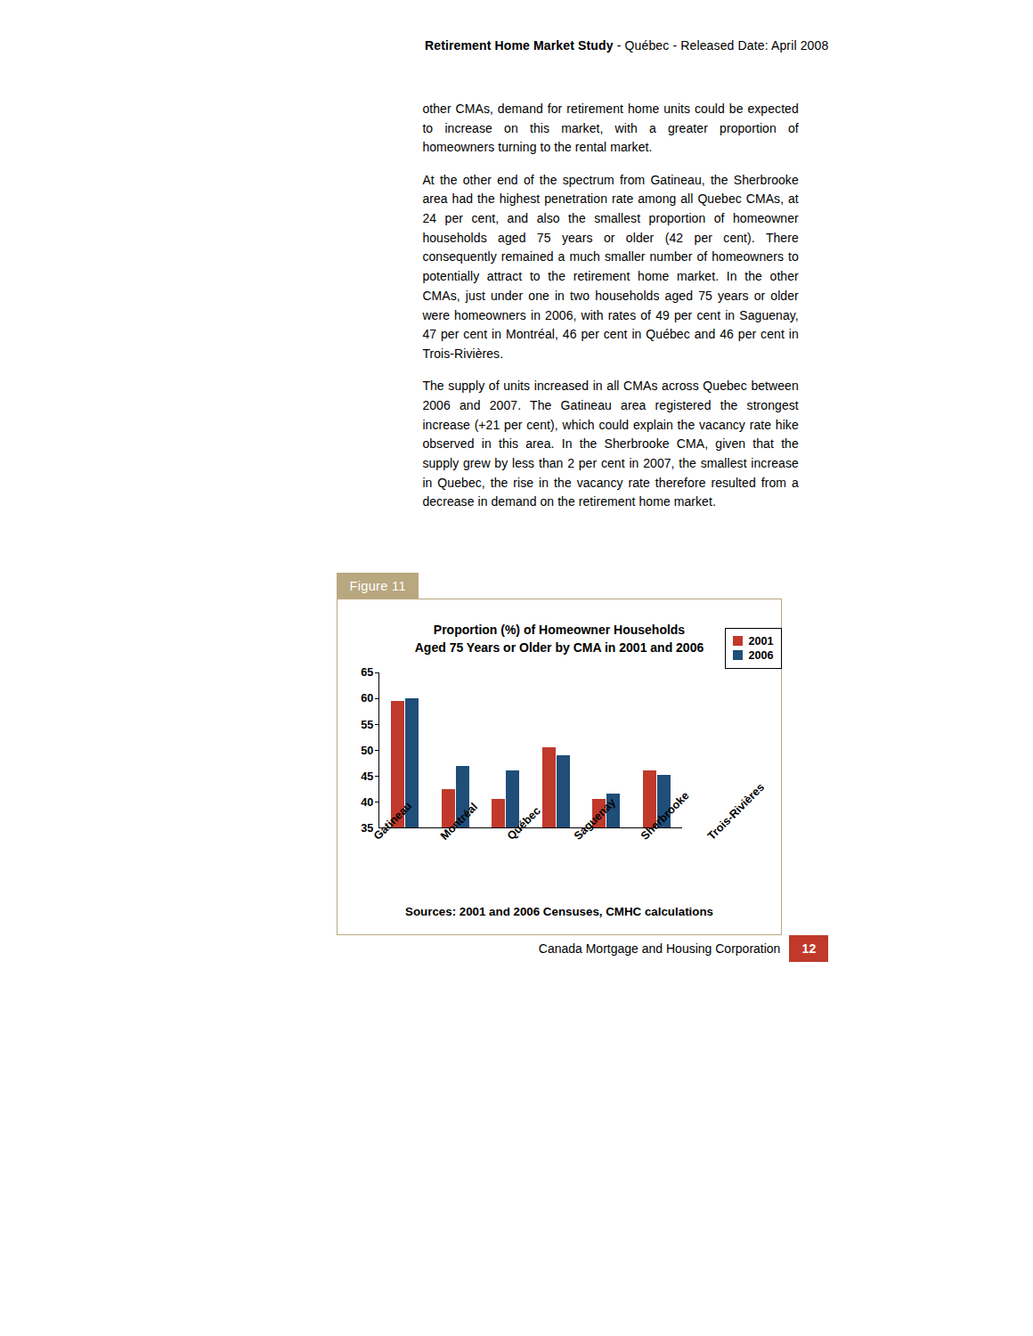Retirement Home Market Study - Québec - Released Date: April 2008
other CMAs, demand for retirement home units could be expected to increase on this market, with a greater proportion of homeowners turning to the rental market.
At the other end of the spectrum from Gatineau, the Sherbrooke area had the highest penetration rate among all Quebec CMAs, at 24 per cent, and also the smallest proportion of homeowner households aged 75 years or older (42 per cent). There consequently remained a much smaller number of homeowners to potentially attract to the retirement home market. In the other CMAs, just under one in two households aged 75 years or older were homeowners in 2006, with rates of 49 per cent in Saguenay, 47 per cent in Montréal, 46 per cent in Québec and 46 per cent in Trois-Rivières.
The supply of units increased in all CMAs across Quebec between 2006 and 2007. The Gatineau area registered the strongest increase (+21 per cent), which could explain the vacancy rate hike observed in this area. In the Sherbrooke CMA, given that the supply grew by less than 2 per cent in 2007, the smallest increase in Quebec, the rise in the vacancy rate therefore resulted from a decrease in demand on the retirement home market.
Figure 11
Proportion (%) of Homeowner Households
Aged 75 Years or Older by CMA in 2001 and 2006
65
60
55
50
45
40
35
Gatineau
Montréal
Québec
Saguenay
Sherbrooke
Trois-Rivières
2001
2006
Sources: 2001 and 2006 Censuses, CMHC calculations
Canada Mortgage and Housing Corporation
12